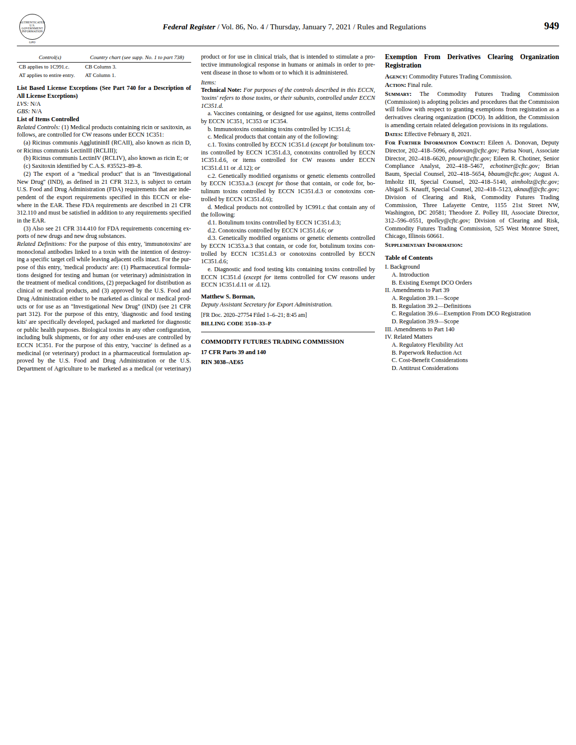AUTHENTICATED
U.S. GOVERNMENT
INFORMATION
GPO
Federal Register / Vol. 86, No. 4 / Thursday, January 7, 2021 / Rules and Regulations
949
| Control(s) | Country chart (see supp. No. 1 to part 738) |
| --- | --- |
| CB applies to 1C991.c. | CB Column 3. |
| AT applies to entire entry. | AT Column 1. |
List Based License Exceptions (See Part 740 for a Description of All License Exceptions)
LVS: N/A
GBS: N/A
List of Items Controlled
Related Controls: (1) Medical products containing ricin or saxitoxin, as follows, are controlled for CW reasons under ECCN 1C351:
(a) Ricinus communis AgglutininII (RCAII), also known as ricin D, or Ricinus communis LectinIII (RCLIII);
(b) Ricinus communis LectinIV (RCLIV), also known as ricin E; or
(c) Saxitoxin identified by C.A.S. #35523–89–8.
(2) The export of a ''medical product'' that is an ''Investigational New Drug'' (IND), as defined in 21 CFR 312.3, is subject to certain U.S. Food and Drug Administration (FDA) requirements that are independent of the export requirements specified in this ECCN or elsewhere in the EAR. These FDA requirements are described in 21 CFR 312.110 and must be satisfied in addition to any requirements specified in the EAR.
(3) Also see 21 CFR 314.410 for FDA requirements concerning exports of new drugs and new drug substances.
Related Definitions: For the purpose of this entry, 'immunotoxins' are monoclonal antibodies linked to a toxin with the intention of destroying a specific target cell while leaving adjacent cells intact. For the purpose of this entry, 'medical products' are: (1) Pharmaceutical formulations designed for testing and human (or veterinary) administration in the treatment of medical conditions, (2) prepackaged for distribution as clinical or medical products, and (3) approved by the U.S. Food and Drug Administration either to be marketed as clinical or medical products or for use as an ''Investigational New Drug'' (IND) (see 21 CFR part 312). For the purpose of this entry, 'diagnostic and food testing kits' are specifically developed, packaged and marketed for diagnostic or public health purposes. Biological toxins in any other configuration, including bulk shipments, or for any other end-uses are controlled by ECCN 1C351. For the purpose of this entry, 'vaccine' is defined as a medicinal (or veterinary) product in a pharmaceutical formulation approved by the U.S. Food and Drug Administration or the U.S. Department of Agriculture to be marketed as a medical (or veterinary) product or for use in clinical trials, that is intended to stimulate a protective immunological response in humans or animals in order to prevent disease in those to whom or to which it is administered.
Items:
Technical Note: For purposes of the controls described in this ECCN, 'toxins' refers to those toxins, or their subunits, controlled under ECCN 1C351.d.
a. Vaccines containing, or designed for use against, items controlled by ECCN 1C351, 1C353 or 1C354.
b. Immunotoxins containing toxins controlled by 1C351.d;
c. Medical products that contain any of the following:
c.1. Toxins controlled by ECCN 1C351.d (except for botulinum toxins controlled by ECCN 1C351.d.3, conotoxins controlled by ECCN 1C351.d.6, or items controlled for CW reasons under ECCN 1C351.d.11 or .d.12); or
c.2. Genetically modified organisms or genetic elements controlled by ECCN 1C353.a.3 (except for those that contain, or code for, botulinum toxins controlled by ECCN 1C351.d.3 or conotoxins controlled by ECCN 1C351.d.6);
d. Medical products not controlled by 1C991.c that contain any of the following:
d.1. Botulinum toxins controlled by ECCN 1C351.d.3;
d.2. Conotoxins controlled by ECCN 1C351.d.6; or
d.3. Genetically modified organisms or genetic elements controlled by ECCN 1C353.a.3 that contain, or code for, botulinum toxins controlled by ECCN 1C351.d.3 or conotoxins controlled by ECCN 1C351.d.6;
e. Diagnostic and food testing kits containing toxins controlled by ECCN 1C351.d (except for items controlled for CW reasons under ECCN 1C351.d.11 or .d.12).
Matthew S. Borman,
Deputy Assistant Secretary for Export Administration.
[FR Doc. 2020–27754 Filed 1–6–21; 8:45 am]
BILLING CODE 3510–33–P
COMMODITY FUTURES TRADING COMMISSION
17 CFR Parts 39 and 140
RIN 3038–AE65
Exemption From Derivatives Clearing Organization Registration
Agency: Commodity Futures Trading Commission.
Action: Final rule.
Summary: The Commodity Futures Trading Commission (Commission) is adopting policies and procedures that the Commission will follow with respect to granting exemptions from registration as a derivatives clearing organization (DCO). In addition, the Commission is amending certain related delegation provisions in its regulations.
Dates: Effective February 8, 2021.
For Further Information Contact: Eileen A. Donovan, Deputy Director, 202–418–5096, edonovan@cftc.gov; Parisa Nouri, Associate Director, 202–418–6620, pnouri@cftc.gov; Eileen R. Chotiner, Senior Compliance Analyst, 202–418–5467, echotiner@cftc.gov; Brian Baum, Special Counsel, 202–418–5654, bbaum@cftc.gov; August A. Imholtz III, Special Counsel, 202–418–5140, aimholtz@cftc.gov; Abigail S. Knauff, Special Counsel, 202–418–5123, aknauff@cftc.gov; Division of Clearing and Risk, Commodity Futures Trading Commission, Three Lafayette Centre, 1155 21st Street NW, Washington, DC 20581; Theodore Z. Polley III, Associate Director, 312–596–0551, tpolley@cftc.gov; Division of Clearing and Risk, Commodity Futures Trading Commission, 525 West Monroe Street, Chicago, Illinois 60661.
Supplementary Information:
Table of Contents
I. Background
A. Introduction
B. Existing Exempt DCO Orders
II. Amendments to Part 39
A. Regulation 39.1—Scope
B. Regulation 39.2—Definitions
C. Regulation 39.6—Exemption From DCO Registration
D. Regulation 39.9—Scope
III. Amendments to Part 140
IV. Related Matters
A. Regulatory Flexibility Act
B. Paperwork Reduction Act
C. Cost-Benefit Considerations
D. Antitrust Considerations